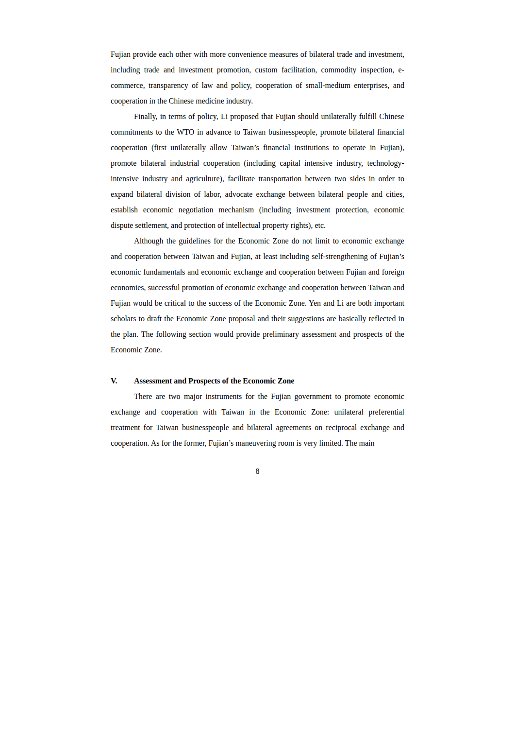Fujian provide each other with more convenience measures of bilateral trade and investment, including trade and investment promotion, custom facilitation, commodity inspection, e-commerce, transparency of law and policy, cooperation of small-medium enterprises, and cooperation in the Chinese medicine industry.
Finally, in terms of policy, Li proposed that Fujian should unilaterally fulfill Chinese commitments to the WTO in advance to Taiwan businesspeople, promote bilateral financial cooperation (first unilaterally allow Taiwan’s financial institutions to operate in Fujian), promote bilateral industrial cooperation (including capital intensive industry, technology-intensive industry and agriculture), facilitate transportation between two sides in order to expand bilateral division of labor, advocate exchange between bilateral people and cities, establish economic negotiation mechanism (including investment protection, economic dispute settlement, and protection of intellectual property rights), etc.
Although the guidelines for the Economic Zone do not limit to economic exchange and cooperation between Taiwan and Fujian, at least including self-strengthening of Fujian’s economic fundamentals and economic exchange and cooperation between Fujian and foreign economies, successful promotion of economic exchange and cooperation between Taiwan and Fujian would be critical to the success of the Economic Zone. Yen and Li are both important scholars to draft the Economic Zone proposal and their suggestions are basically reflected in the plan. The following section would provide preliminary assessment and prospects of the Economic Zone.
V. Assessment and Prospects of the Economic Zone
There are two major instruments for the Fujian government to promote economic exchange and cooperation with Taiwan in the Economic Zone: unilateral preferential treatment for Taiwan businesspeople and bilateral agreements on reciprocal exchange and cooperation. As for the former, Fujian’s maneuvering room is very limited. The main
8